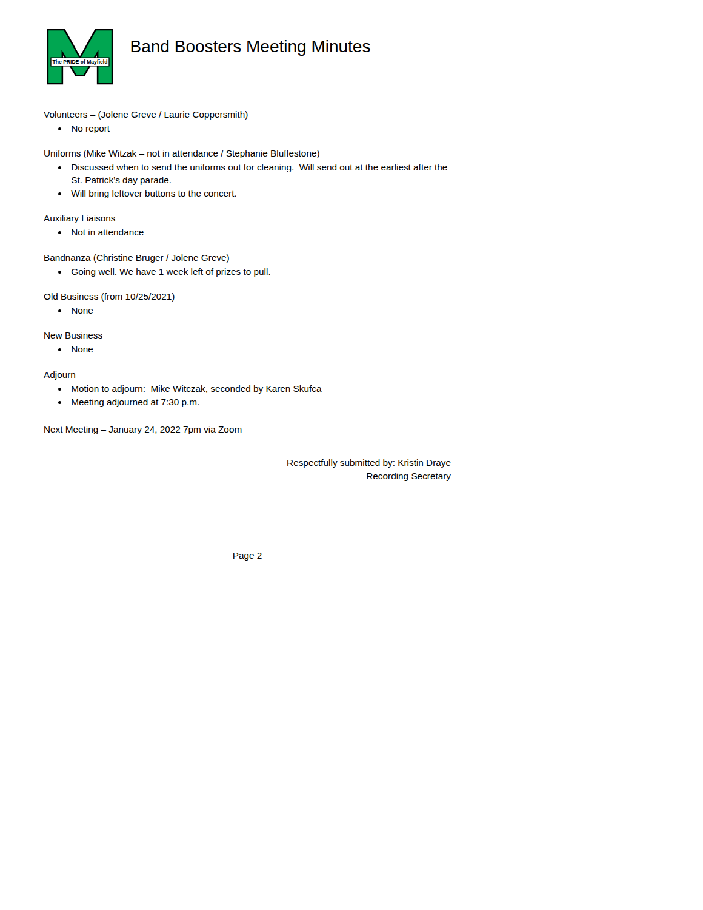The PRIDE of Mayfield
Band Boosters Meeting Minutes
Volunteers – (Jolene Greve / Laurie Coppersmith)
No report
Uniforms (Mike Witzak – not in attendance / Stephanie Bluffestone)
Discussed when to send the uniforms out for cleaning. Will send out at the earliest after the St. Patrick’s day parade.
Will bring leftover buttons to the concert.
Auxiliary Liaisons
Not in attendance
Bandnanza (Christine Bruger / Jolene Greve)
Going well. We have 1 week left of prizes to pull.
Old Business (from 10/25/2021)
None
New Business
None
Adjourn
Motion to adjourn: Mike Witczak, seconded by Karen Skufca
Meeting adjourned at 7:30 p.m.
Next Meeting – January 24, 2022 7pm via Zoom
Respectfully submitted by: Kristin Draye
Recording Secretary
Page 2